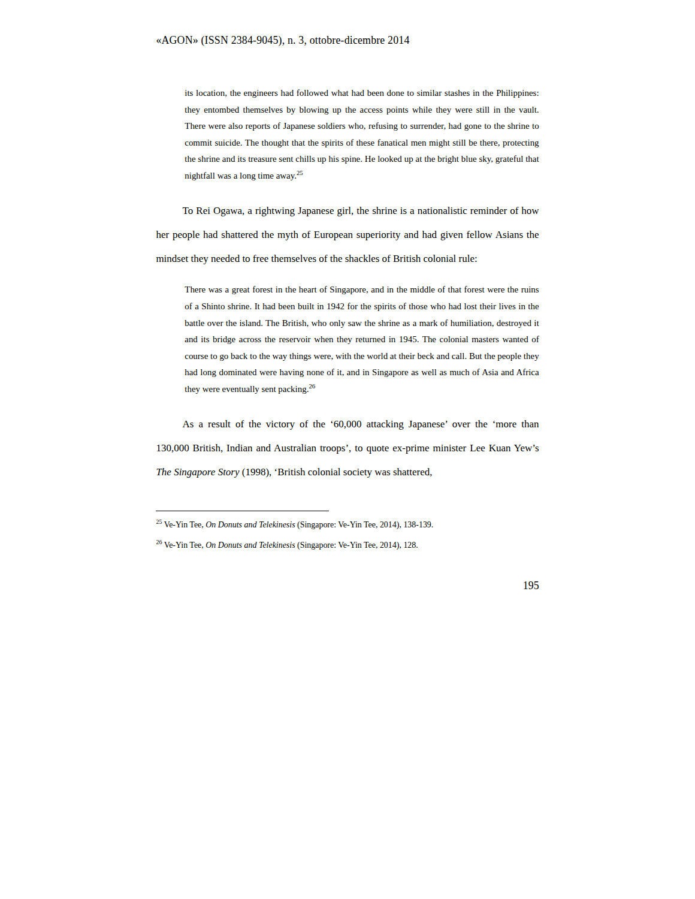«AGON» (ISSN 2384-9045), n. 3, ottobre-dicembre 2014
its location, the engineers had followed what had been done to similar stashes in the Philippines: they entombed themselves by blowing up the access points while they were still in the vault. There were also reports of Japanese soldiers who, refusing to surrender, had gone to the shrine to commit suicide. The thought that the spirits of these fanatical men might still be there, protecting the shrine and its treasure sent chills up his spine. He looked up at the bright blue sky, grateful that nightfall was a long time away.25
To Rei Ogawa, a rightwing Japanese girl, the shrine is a nationalistic reminder of how her people had shattered the myth of European superiority and had given fellow Asians the mindset they needed to free themselves of the shackles of British colonial rule:
There was a great forest in the heart of Singapore, and in the middle of that forest were the ruins of a Shinto shrine. It had been built in 1942 for the spirits of those who had lost their lives in the battle over the island. The British, who only saw the shrine as a mark of humiliation, destroyed it and its bridge across the reservoir when they returned in 1945. The colonial masters wanted of course to go back to the way things were, with the world at their beck and call. But the people they had long dominated were having none of it, and in Singapore as well as much of Asia and Africa they were eventually sent packing.26
As a result of the victory of the ‘60,000 attacking Japanese’ over the ‘more than 130,000 British, Indian and Australian troops’, to quote ex-prime minister Lee Kuan Yew’s The Singapore Story (1998), ‘British colonial society was shattered,
25 Ve-Yin Tee, On Donuts and Telekinesis (Singapore: Ve-Yin Tee, 2014), 138-139.
26 Ve-Yin Tee, On Donuts and Telekinesis (Singapore: Ve-Yin Tee, 2014), 128.
195